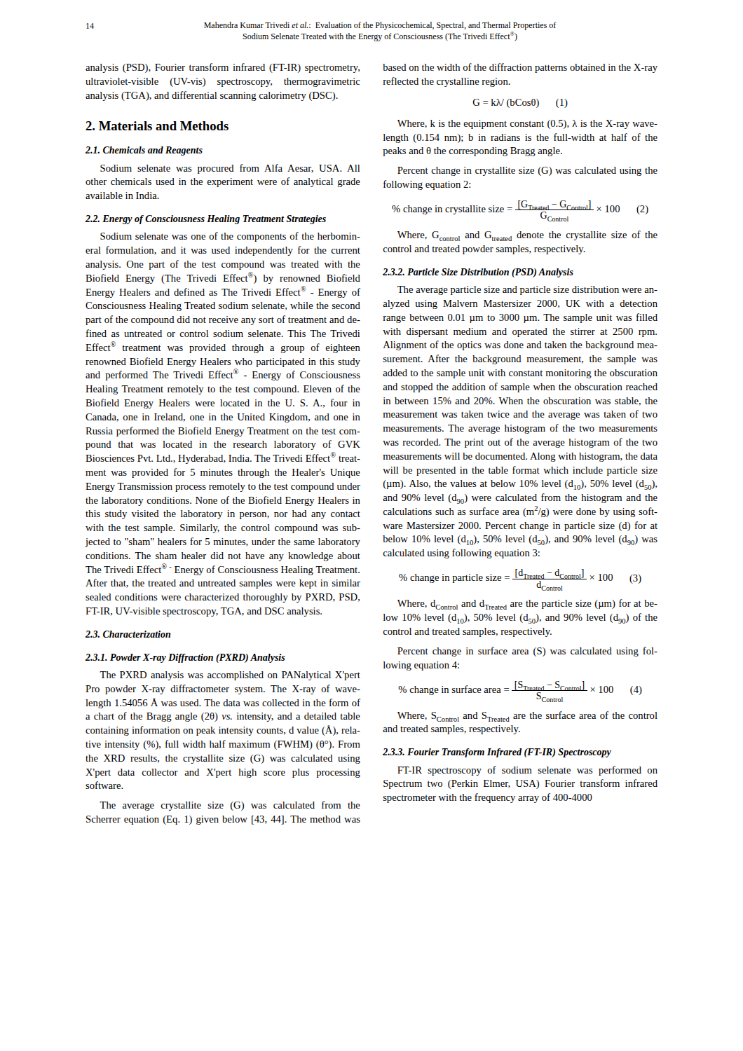14
Mahendra Kumar Trivedi et al.: Evaluation of the Physicochemical, Spectral, and Thermal Properties of
Sodium Selenate Treated with the Energy of Consciousness (The Trivedi Effect®)
analysis (PSD), Fourier transform infrared (FT-IR) spectrometry, ultraviolet-visible (UV-vis) spectroscopy, thermogravimetric analysis (TGA), and differential scanning calorimetry (DSC).
2. Materials and Methods
2.1. Chemicals and Reagents
Sodium selenate was procured from Alfa Aesar, USA. All other chemicals used in the experiment were of analytical grade available in India.
2.2. Energy of Consciousness Healing Treatment Strategies
Sodium selenate was one of the components of the herbomineral formulation, and it was used independently for the current analysis. One part of the test compound was treated with the Biofield Energy (The Trivedi Effect®) by renowned Biofield Energy Healers and defined as The Trivedi Effect® - Energy of Consciousness Healing Treated sodium selenate, while the second part of the compound did not receive any sort of treatment and defined as untreated or control sodium selenate. This The Trivedi Effect® treatment was provided through a group of eighteen renowned Biofield Energy Healers who participated in this study and performed The Trivedi Effect® - Energy of Consciousness Healing Treatment remotely to the test compound. Eleven of the Biofield Energy Healers were located in the U. S. A., four in Canada, one in Ireland, one in the United Kingdom, and one in Russia performed the Biofield Energy Treatment on the test compound that was located in the research laboratory of GVK Biosciences Pvt. Ltd., Hyderabad, India. The Trivedi Effect® treatment was provided for 5 minutes through the Healer's Unique Energy Transmission process remotely to the test compound under the laboratory conditions. None of the Biofield Energy Healers in this study visited the laboratory in person, nor had any contact with the test sample. Similarly, the control compound was subjected to "sham" healers for 5 minutes, under the same laboratory conditions. The sham healer did not have any knowledge about The Trivedi Effect® - Energy of Consciousness Healing Treatment. After that, the treated and untreated samples were kept in similar sealed conditions were characterized thoroughly by PXRD, PSD, FT-IR, UV-visible spectroscopy, TGA, and DSC analysis.
2.3. Characterization
2.3.1. Powder X-ray Diffraction (PXRD) Analysis
The PXRD analysis was accomplished on PANalytical X'pert Pro powder X-ray diffractometer system. The X-ray of wavelength 1.54056 Å was used. The data was collected in the form of a chart of the Bragg angle (2θ) vs. intensity, and a detailed table containing information on peak intensity counts, d value (Å), relative intensity (%), full width half maximum (FWHM) (θ°). From the XRD results, the crystallite size (G) was calculated using X'pert data collector and X'pert high score plus processing software.
The average crystallite size (G) was calculated from the Scherrer equation (Eq. 1) given below [43, 44]. The method was based on the width of the diffraction patterns obtained in the X-ray reflected the crystalline region.
G = kλ/ (bCosθ)(1)
Where, k is the equipment constant (0.5), λ is the X-ray wavelength (0.154 nm); b in radians is the full-width at half of the peaks and θ the corresponding Bragg angle.
Percent change in crystallite size (G) was calculated using the following equation 2:
% change in crystallite size = [GTreated − GControl] GControl × 100(2)
Where, Gcontrol and Gtreated denote the crystallite size of the control and treated powder samples, respectively.
2.3.2. Particle Size Distribution (PSD) Analysis
The average particle size and particle size distribution were analyzed using Malvern Mastersizer 2000, UK with a detection range between 0.01 µm to 3000 µm. The sample unit was filled with dispersant medium and operated the stirrer at 2500 rpm. Alignment of the optics was done and taken the background measurement. After the background measurement, the sample was added to the sample unit with constant monitoring the obscuration and stopped the addition of sample when the obscuration reached in between 15% and 20%. When the obscuration was stable, the measurement was taken twice and the average was taken of two measurements. The average histogram of the two measurements was recorded. The print out of the average histogram of the two measurements will be documented. Along with histogram, the data will be presented in the table format which include particle size (µm). Also, the values at below 10% level (d10), 50% level (d50), and 90% level (d90) were calculated from the histogram and the calculations such as surface area (m2/g) were done by using software Mastersizer 2000. Percent change in particle size (d) for at below 10% level (d10), 50% level (d50), and 90% level (d90) was calculated using following equation 3:
% change in particle size = [dTreated − dControl] dControl × 100(3)
Where, dControl and dTreated are the particle size (µm) for at below 10% level (d10), 50% level (d50), and 90% level (d90) of the control and treated samples, respectively.
Percent change in surface area (S) was calculated using following equation 4:
% change in surface area = [STreated − SControl] SControl × 100(4)
Where, SControl and STreated are the surface area of the control and treated samples, respectively.
2.3.3. Fourier Transform Infrared (FT-IR) Spectroscopy
FT-IR spectroscopy of sodium selenate was performed on Spectrum two (Perkin Elmer, USA) Fourier transform infrared spectrometer with the frequency array of 400-4000